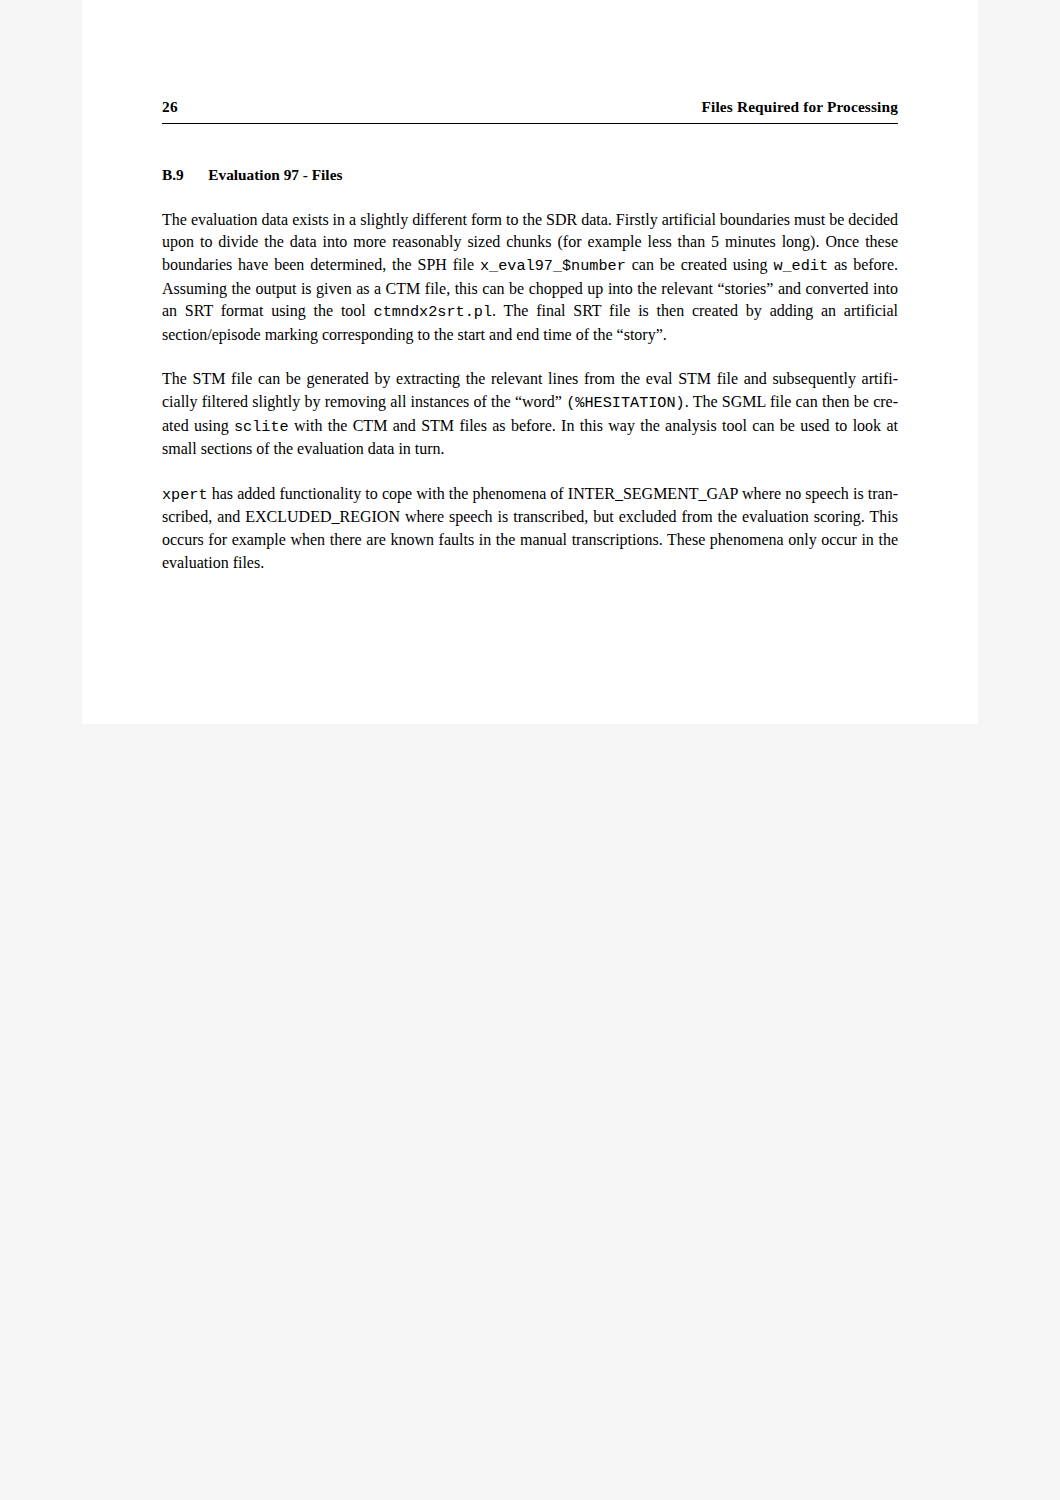26 Files Required for Processing
B.9 Evaluation 97 - Files
The evaluation data exists in a slightly different form to the SDR data. Firstly artificial boundaries must be decided upon to divide the data into more reasonably sized chunks (for example less than 5 minutes long). Once these boundaries have been determined, the SPH file x_eval97_$number can be created using w_edit as before. Assuming the output is given as a CTM file, this can be chopped up into the relevant “stories” and converted into an SRT format using the tool ctmndx2srt.pl. The final SRT file is then created by adding an artificial section/episode marking corresponding to the start and end time of the “story”.
The STM file can be generated by extracting the relevant lines from the eval STM file and subsequently artificially filtered slightly by removing all instances of the “word” (%HESITATION). The SGML file can then be created using sclite with the CTM and STM files as before. In this way the analysis tool can be used to look at small sections of the evaluation data in turn.
xpert has added functionality to cope with the phenomena of INTER_SEGMENT_GAP where no speech is transcribed, and EXCLUDED_REGION where speech is transcribed, but excluded from the evaluation scoring. This occurs for example when there are known faults in the manual transcriptions. These phenomena only occur in the evaluation files.